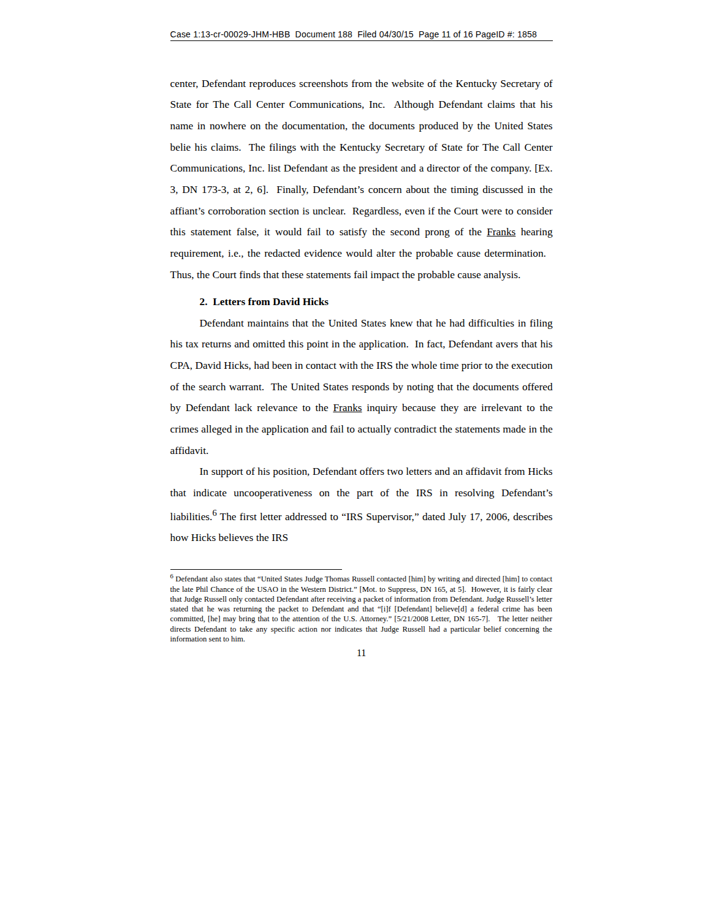Case 1:13-cr-00029-JHM-HBB Document 188 Filed 04/30/15 Page 11 of 16 PageID #: 1858
center, Defendant reproduces screenshots from the website of the Kentucky Secretary of State for The Call Center Communications, Inc. Although Defendant claims that his name in nowhere on the documentation, the documents produced by the United States belie his claims. The filings with the Kentucky Secretary of State for The Call Center Communications, Inc. list Defendant as the president and a director of the company. [Ex. 3, DN 173-3, at 2, 6]. Finally, Defendant’s concern about the timing discussed in the affiant’s corroboration section is unclear. Regardless, even if the Court were to consider this statement false, it would fail to satisfy the second prong of the Franks hearing requirement, i.e., the redacted evidence would alter the probable cause determination. Thus, the Court finds that these statements fail impact the probable cause analysis.
2. Letters from David Hicks
Defendant maintains that the United States knew that he had difficulties in filing his tax returns and omitted this point in the application. In fact, Defendant avers that his CPA, David Hicks, had been in contact with the IRS the whole time prior to the execution of the search warrant. The United States responds by noting that the documents offered by Defendant lack relevance to the Franks inquiry because they are irrelevant to the crimes alleged in the application and fail to actually contradict the statements made in the affidavit.
In support of his position, Defendant offers two letters and an affidavit from Hicks that indicate uncooperativeness on the part of the IRS in resolving Defendant’s liabilities.6 The first letter addressed to “IRS Supervisor,” dated July 17, 2006, describes how Hicks believes the IRS
6 Defendant also states that “United States Judge Thomas Russell contacted [him] by writing and directed [him] to contact the late Phil Chance of the USAO in the Western District.” [Mot. to Suppress, DN 165, at 5]. However, it is fairly clear that Judge Russell only contacted Defendant after receiving a packet of information from Defendant. Judge Russell’s letter stated that he was returning the packet to Defendant and that “[i]f [Defendant] believe[d] a federal crime has been committed, [he] may bring that to the attention of the U.S. Attorney.” [5/21/2008 Letter, DN 165-7]. The letter neither directs Defendant to take any specific action nor indicates that Judge Russell had a particular belief concerning the information sent to him.
11